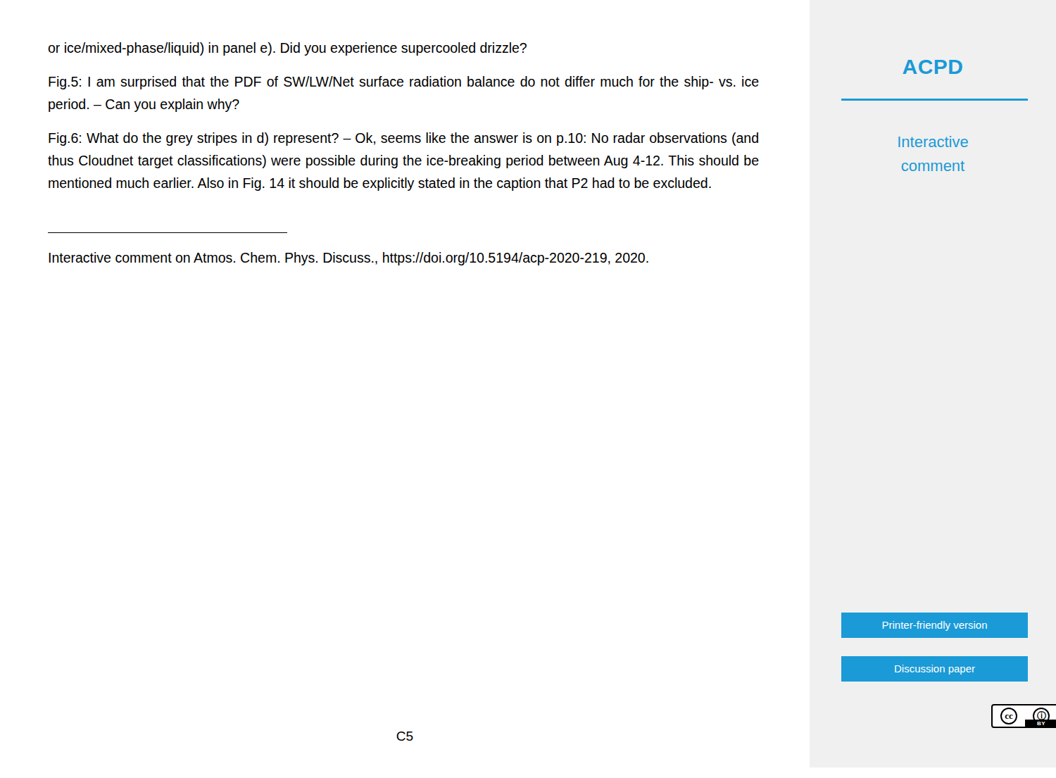or ice/mixed-phase/liquid) in panel e). Did you experience supercooled drizzle?
Fig.5: I am surprised that the PDF of SW/LW/Net surface radiation balance do not differ much for the ship- vs. ice period. – Can you explain why?
Fig.6: What do the grey stripes in d) represent? – Ok, seems like the answer is on p.10: No radar observations (and thus Cloudnet target classifications) were possible during the ice-breaking period between Aug 4-12. This should be mentioned much earlier. Also in Fig. 14 it should be explicitly stated in the caption that P2 had to be excluded.
Interactive comment on Atmos. Chem. Phys. Discuss., https://doi.org/10.5194/acp-2020-219, 2020.
C5
ACPD
Interactive
comment
Printer-friendly version
Discussion paper
cc
ⓘ
BY